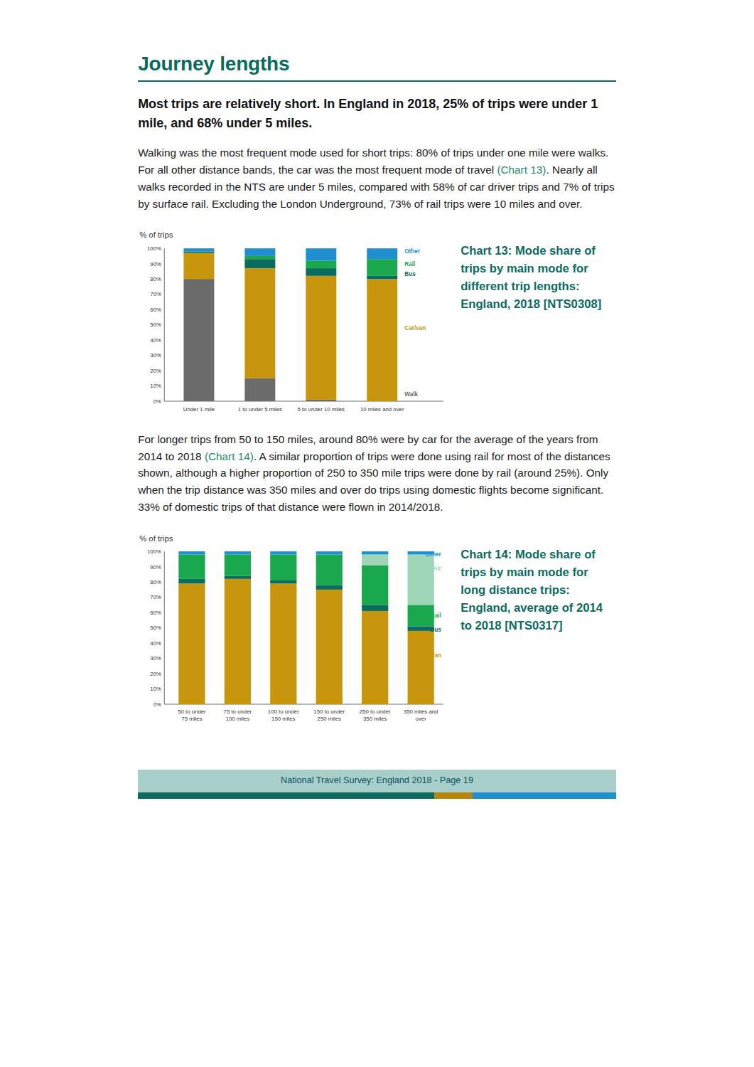Journey lengths
Most trips are relatively short. In England in 2018, 25% of trips were under 1 mile, and 68% under 5 miles.
Walking was the most frequent mode used for short trips: 80% of trips under one mile were walks. For all other distance bands, the car was the most frequent mode of travel (Chart 13). Nearly all walks recorded in the NTS are under 5 miles, compared with 58% of car driver trips and 7% of trips by surface rail. Excluding the London Underground, 73% of rail trips were 10 miles and over.
% of trips
100% 90% 80% 70% 60% 50% 40% 30% 60% 10% 0% 20% Other Rail Bus Car/van Walk Under 1 mile 1 to under 5 miles 5 to under 10 miles 10 miles and over
Chart 13: Mode share of trips by main mode for different trip lengths: England, 2018 [NTS0308]
For longer trips from 50 to 150 miles, around 80% were by car for the average of the years from 2014 to 2018 (Chart 14). A similar proportion of trips were done using rail for most of the distances shown, although a higher proportion of 250 to 350 mile trips were done by rail (around 25%). Only when the trip distance was 350 miles and over do trips using domestic flights become significant. 33% of domestic trips of that distance were flown in 2014/2018.
% of trips
100% 90% 80% 70% 60% 50% 40% 30% 20% 10% 0% Other Air Rail Bus Car/van 50 to under75 miles 75 to under100 miles 100 to under150 miles 150 to under250 miles 250 to under350 miles 350 miles andover
Chart 14: Mode share of trips by main mode for long distance trips: England, average of 2014 to 2018 [NTS0317]
National Travel Survey: England 2018 - Page 19